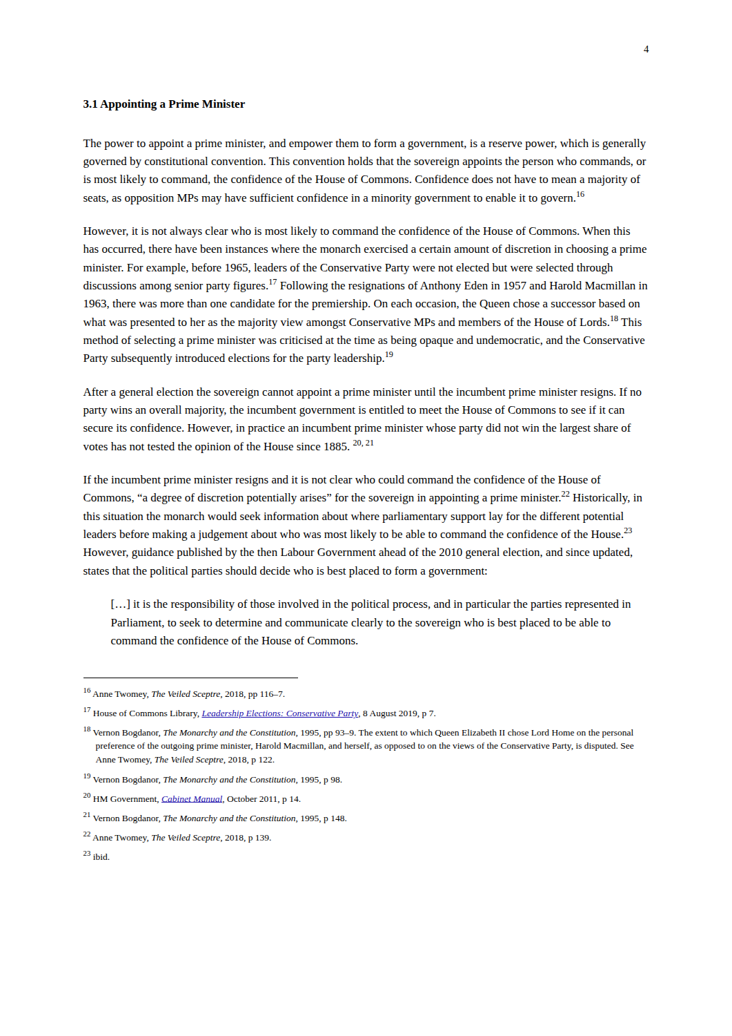4
3.1 Appointing a Prime Minister
The power to appoint a prime minister, and empower them to form a government, is a reserve power, which is generally governed by constitutional convention. This convention holds that the sovereign appoints the person who commands, or is most likely to command, the confidence of the House of Commons. Confidence does not have to mean a majority of seats, as opposition MPs may have sufficient confidence in a minority government to enable it to govern.16
However, it is not always clear who is most likely to command the confidence of the House of Commons. When this has occurred, there have been instances where the monarch exercised a certain amount of discretion in choosing a prime minister. For example, before 1965, leaders of the Conservative Party were not elected but were selected through discussions among senior party figures.17 Following the resignations of Anthony Eden in 1957 and Harold Macmillan in 1963, there was more than one candidate for the premiership. On each occasion, the Queen chose a successor based on what was presented to her as the majority view amongst Conservative MPs and members of the House of Lords.18 This method of selecting a prime minister was criticised at the time as being opaque and undemocratic, and the Conservative Party subsequently introduced elections for the party leadership.19
After a general election the sovereign cannot appoint a prime minister until the incumbent prime minister resigns. If no party wins an overall majority, the incumbent government is entitled to meet the House of Commons to see if it can secure its confidence. However, in practice an incumbent prime minister whose party did not win the largest share of votes has not tested the opinion of the House since 1885. 20, 21
If the incumbent prime minister resigns and it is not clear who could command the confidence of the House of Commons, “a degree of discretion potentially arises” for the sovereign in appointing a prime minister.22 Historically, in this situation the monarch would seek information about where parliamentary support lay for the different potential leaders before making a judgement about who was most likely to be able to command the confidence of the House.23 However, guidance published by the then Labour Government ahead of the 2010 general election, and since updated, states that the political parties should decide who is best placed to form a government:
[…] it is the responsibility of those involved in the political process, and in particular the parties represented in Parliament, to seek to determine and communicate clearly to the sovereign who is best placed to be able to command the confidence of the House of Commons.
16 Anne Twomey, The Veiled Sceptre, 2018, pp 116–7.
17 House of Commons Library, Leadership Elections: Conservative Party, 8 August 2019, p 7.
18 Vernon Bogdanor, The Monarchy and the Constitution, 1995, pp 93–9. The extent to which Queen Elizabeth II chose Lord Home on the personal preference of the outgoing prime minister, Harold Macmillan, and herself, as opposed to on the views of the Conservative Party, is disputed. See Anne Twomey, The Veiled Sceptre, 2018, p 122.
19 Vernon Bogdanor, The Monarchy and the Constitution, 1995, p 98.
20 HM Government, Cabinet Manual, October 2011, p 14.
21 Vernon Bogdanor, The Monarchy and the Constitution, 1995, p 148.
22 Anne Twomey, The Veiled Sceptre, 2018, p 139.
23 ibid.